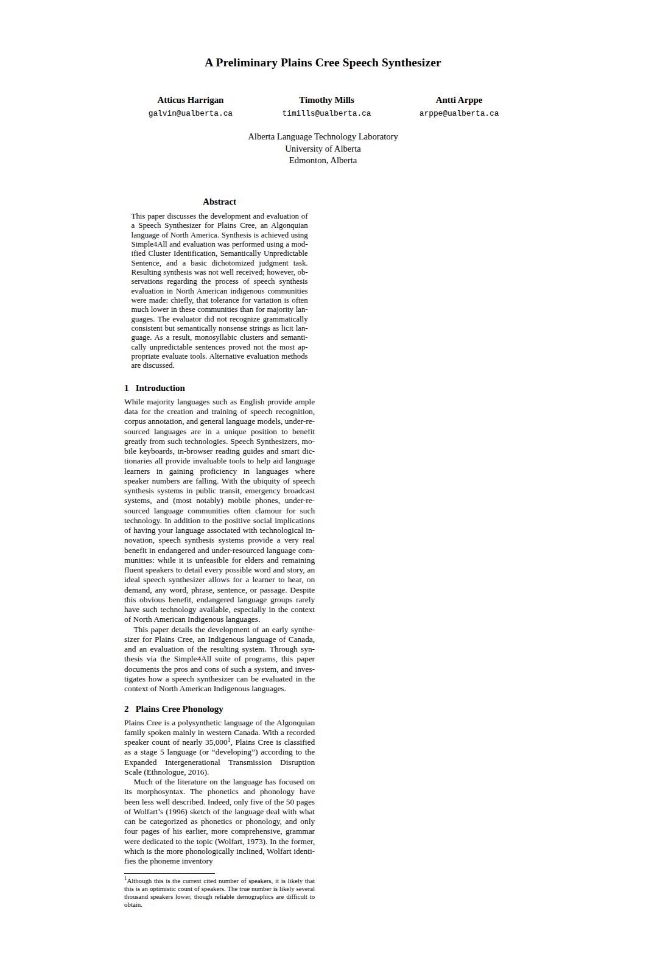A Preliminary Plains Cree Speech Synthesizer
| Atticus Harrigan galvin@ualberta.ca | Timothy Mills timills@ualberta.ca | Antti Arppe arppe@ualberta.ca |
Alberta Language Technology Laboratory
University of Alberta
Edmonton, Alberta
Abstract
This paper discusses the development and evaluation of a Speech Synthesizer for Plains Cree, an Algonquian language of North America. Synthesis is achieved using Simple4All and evaluation was performed using a modified Cluster Identification, Semantically Unpredictable Sentence, and a basic dichotomized judgment task. Resulting synthesis was not well received; however, observations regarding the process of speech synthesis evaluation in North American indigenous communities were made: chiefly, that tolerance for variation is often much lower in these communities than for majority languages. The evaluator did not recognize grammatically consistent but semantically nonsense strings as licit language. As a result, monosyllabic clusters and semantically unpredictable sentences proved not the most appropriate evaluate tools. Alternative evaluation methods are discussed.
1 Introduction
While majority languages such as English provide ample data for the creation and training of speech recognition, corpus annotation, and general language models, under-resourced languages are in a unique position to benefit greatly from such technologies. Speech Synthesizers, mobile keyboards, in-browser reading guides and smart dictionaries all provide invaluable tools to help aid language learners in gaining proficiency in languages where speaker numbers are falling. With the ubiquity of speech synthesis systems in public transit, emergency broadcast systems, and (most notably) mobile phones, under-resourced language communities often clamour for such technology. In addition to the positive social implications of having your language associated with technological innovation, speech synthesis systems provide a very real benefit in endangered and under-resourced language communities: while it is unfeasible for elders and remaining fluent speakers to detail every possible word and story, an ideal speech synthesizer allows for a learner to hear, on demand, any word, phrase, sentence, or passage. Despite this obvious benefit, endangered language groups rarely have such technology available, especially in the context of North American Indigenous languages.
This paper details the development of an early synthesizer for Plains Cree, an Indigenous language of Canada, and an evaluation of the resulting system. Through synthesis via the Simple4All suite of programs, this paper documents the pros and cons of such a system, and investigates how a speech synthesizer can be evaluated in the context of North American Indigenous languages.
2 Plains Cree Phonology
Plains Cree is a polysynthetic language of the Algonquian family spoken mainly in western Canada. With a recorded speaker count of nearly 35,0001, Plains Cree is classified as a stage 5 language (or “developing”) according to the Expanded Intergenerational Transmission Disruption Scale (Ethnologue, 2016).
Much of the literature on the language has focused on its morphosyntax. The phonetics and phonology have been less well described. Indeed, only five of the 50 pages of Wolfart’s (1996) sketch of the language deal with what can be categorized as phonetics or phonology, and only four pages of his earlier, more comprehensive, grammar were dedicated to the topic (Wolfart, 1973). In the former, which is the more phonologically inclined, Wolfart identifies the phoneme inventory
1Although this is the current cited number of speakers, it is likely that this is an optimistic count of speakers. The true number is likely several thousand speakers lower, though reliable demographics are difficult to obtain.